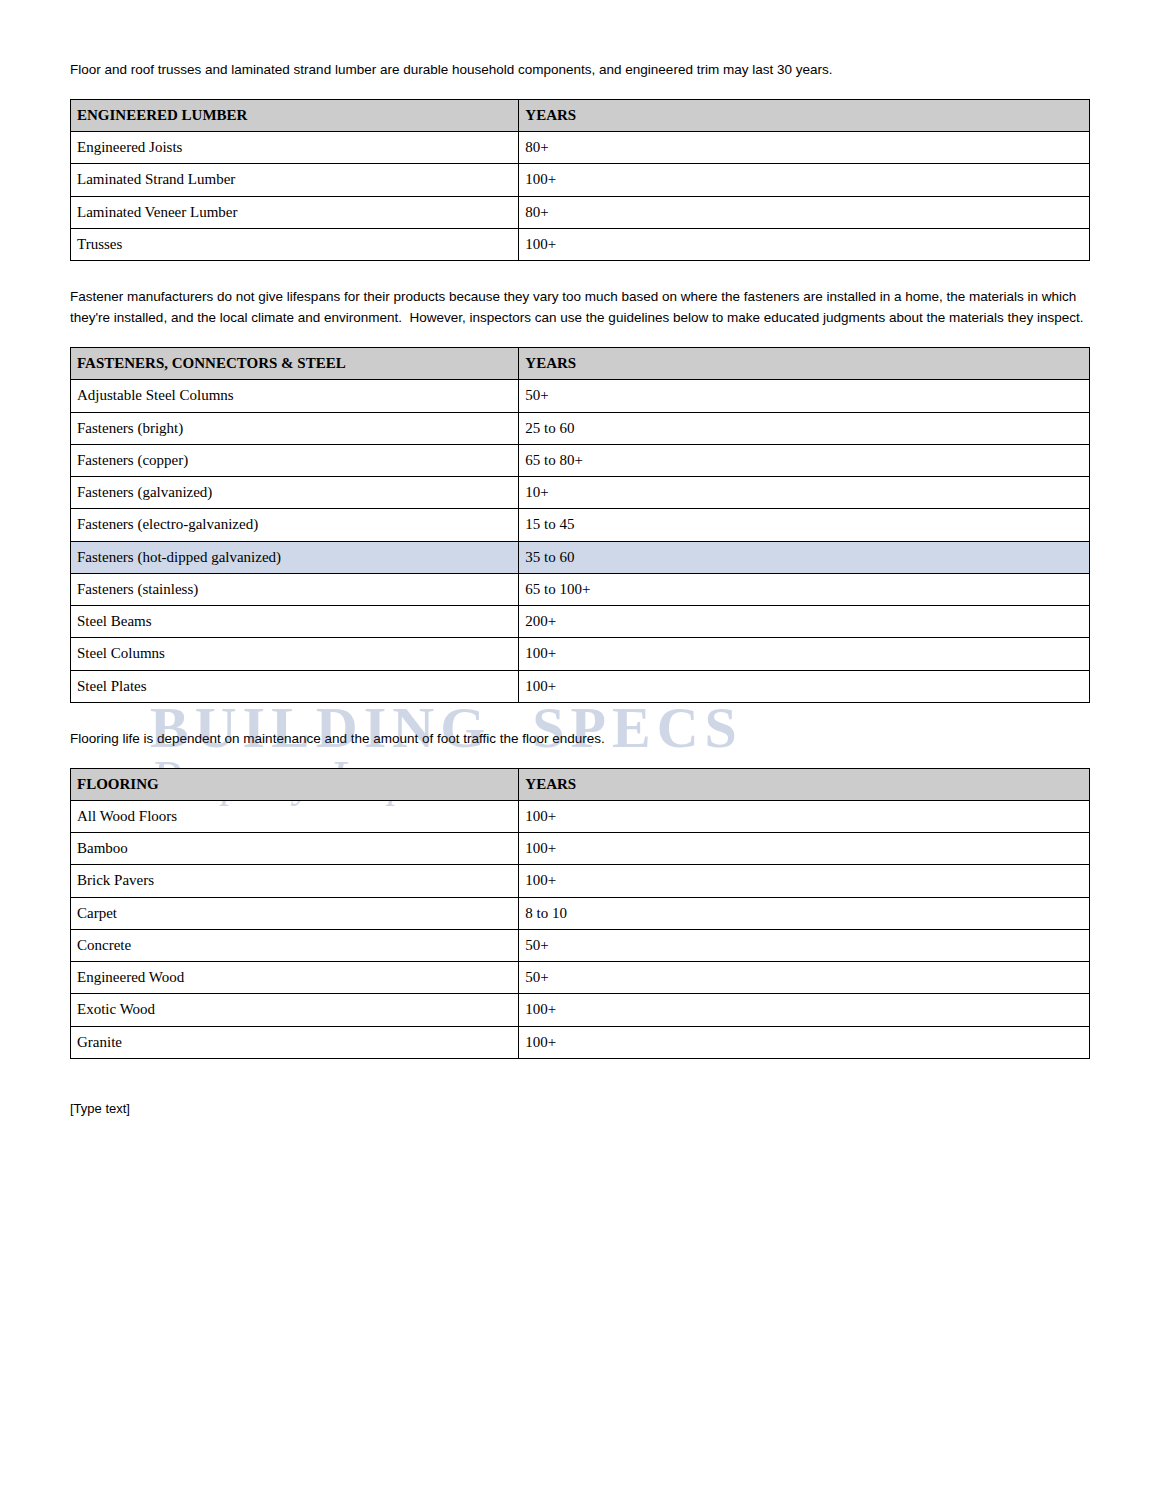BUILDING SPECS
Property Inspections
Floor and roof trusses and laminated strand lumber are durable household components, and engineered trim may last 30 years.
| ENGINEERED LUMBER | YEARS |
| --- | --- |
| Engineered Joists | 80+ |
| Laminated Strand Lumber | 100+ |
| Laminated Veneer Lumber | 80+ |
| Trusses | 100+ |
Fastener manufacturers do not give lifespans for their products because they vary too much based on where the fasteners are installed in a home, the materials in which they're installed, and the local climate and environment. However, inspectors can use the guidelines below to make educated judgments about the materials they inspect.
| FASTENERS, CONNECTORS & STEEL | YEARS |
| --- | --- |
| Adjustable Steel Columns | 50+ |
| Fasteners (bright) | 25 to 60 |
| Fasteners (copper) | 65 to 80+ |
| Fasteners (galvanized) | 10+ |
| Fasteners (electro-galvanized) | 15 to 45 |
| Fasteners (hot-dipped galvanized) | 35 to 60 |
| Fasteners (stainless) | 65 to 100+ |
| Steel Beams | 200+ |
| Steel Columns | 100+ |
| Steel Plates | 100+ |
Flooring life is dependent on maintenance and the amount of foot traffic the floor endures.
| FLOORING | YEARS |
| --- | --- |
| All Wood Floors | 100+ |
| Bamboo | 100+ |
| Brick Pavers | 100+ |
| Carpet | 8 to 10 |
| Concrete | 50+ |
| Engineered Wood | 50+ |
| Exotic Wood | 100+ |
| Granite | 100+ |
[Type text]